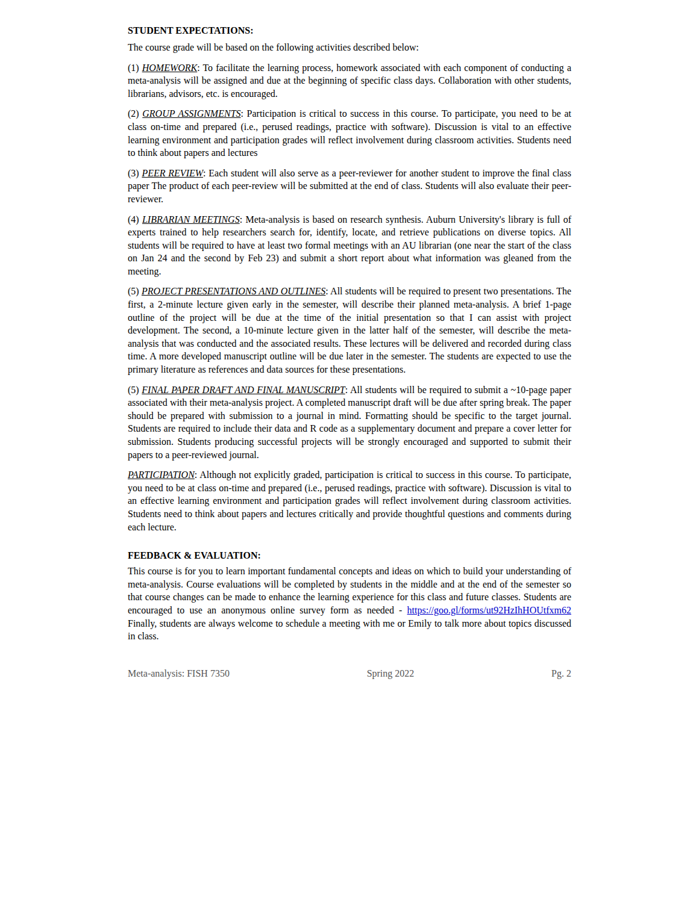STUDENT EXPECTATIONS:
The course grade will be based on the following activities described below:
(1) HOMEWORK: To facilitate the learning process, homework associated with each component of conducting a meta-analysis will be assigned and due at the beginning of specific class days. Collaboration with other students, librarians, advisors, etc. is encouraged.
(2) GROUP ASSIGNMENTS: Participation is critical to success in this course. To participate, you need to be at class on-time and prepared (i.e., perused readings, practice with software). Discussion is vital to an effective learning environment and participation grades will reflect involvement during classroom activities. Students need to think about papers and lectures
(3) PEER REVIEW: Each student will also serve as a peer-reviewer for another student to improve the final class paper The product of each peer-review will be submitted at the end of class. Students will also evaluate their peer-reviewer.
(4) LIBRARIAN MEETINGS: Meta-analysis is based on research synthesis. Auburn University's library is full of experts trained to help researchers search for, identify, locate, and retrieve publications on diverse topics. All students will be required to have at least two formal meetings with an AU librarian (one near the start of the class on Jan 24 and the second by Feb 23) and submit a short report about what information was gleaned from the meeting.
(5) PROJECT PRESENTATIONS AND OUTLINES: All students will be required to present two presentations. The first, a 2-minute lecture given early in the semester, will describe their planned meta-analysis. A brief 1-page outline of the project will be due at the time of the initial presentation so that I can assist with project development. The second, a 10-minute lecture given in the latter half of the semester, will describe the meta-analysis that was conducted and the associated results. These lectures will be delivered and recorded during class time. A more developed manuscript outline will be due later in the semester. The students are expected to use the primary literature as references and data sources for these presentations.
(5) FINAL PAPER DRAFT AND FINAL MANUSCRIPT: All students will be required to submit a ~10-page paper associated with their meta-analysis project. A completed manuscript draft will be due after spring break. The paper should be prepared with submission to a journal in mind. Formatting should be specific to the target journal. Students are required to include their data and R code as a supplementary document and prepare a cover letter for submission. Students producing successful projects will be strongly encouraged and supported to submit their papers to a peer-reviewed journal.
PARTICIPATION: Although not explicitly graded, participation is critical to success in this course. To participate, you need to be at class on-time and prepared (i.e., perused readings, practice with software). Discussion is vital to an effective learning environment and participation grades will reflect involvement during classroom activities. Students need to think about papers and lectures critically and provide thoughtful questions and comments during each lecture.
FEEDBACK & EVALUATION:
This course is for you to learn important fundamental concepts and ideas on which to build your understanding of meta-analysis. Course evaluations will be completed by students in the middle and at the end of the semester so that course changes can be made to enhance the learning experience for this class and future classes. Students are encouraged to use an anonymous online survey form as needed - https://goo.gl/forms/ut92HzIhHOUtfxm62 Finally, students are always welcome to schedule a meeting with me or Emily to talk more about topics discussed in class.
Meta-analysis: FISH 7350 Spring 2022 Pg. 2